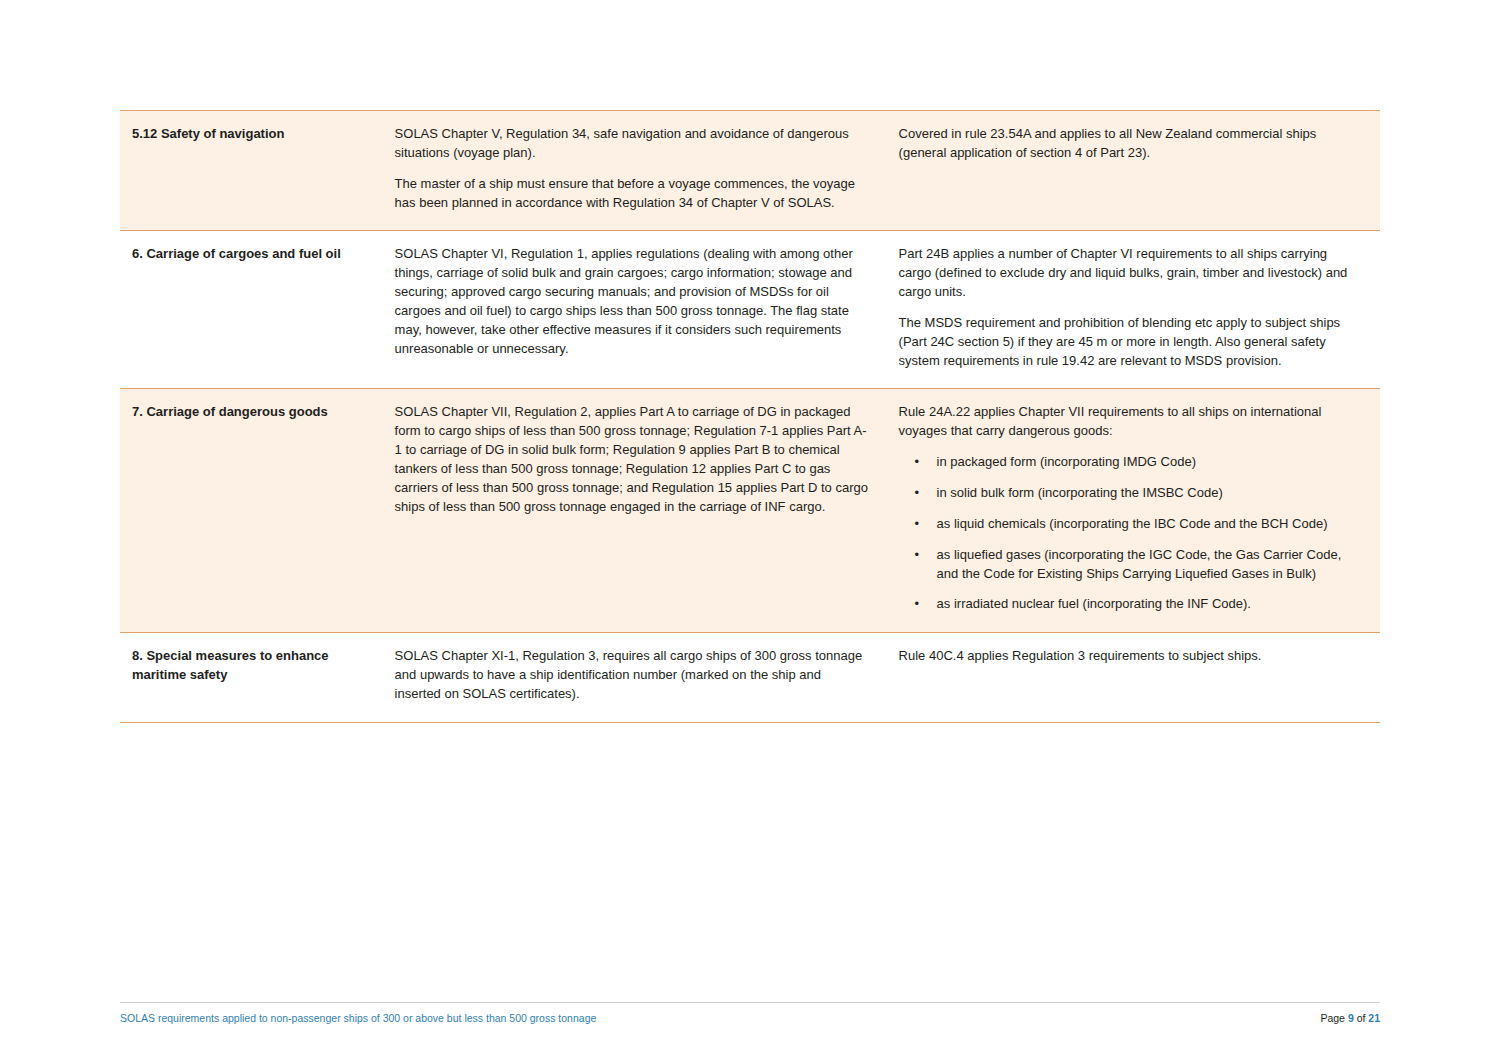| 5.12 Safety of navigation | SOLAS Chapter V, Regulation 34, safe navigation and avoidance of dangerous situations (voyage plan). The master of a ship must ensure that before a voyage commences, the voyage has been planned in accordance with Regulation 34 of Chapter V of SOLAS. | Covered in rule 23.54A and applies to all New Zealand commercial ships (general application of section 4 of Part 23). |
| 6. Carriage of cargoes and fuel oil | SOLAS Chapter VI, Regulation 1, applies regulations (dealing with among other things, carriage of solid bulk and grain cargoes; cargo information; stowage and securing; approved cargo securing manuals; and provision of MSDSs for oil cargoes and oil fuel) to cargo ships less than 500 gross tonnage. The flag state may, however, take other effective measures if it considers such requirements unreasonable or unnecessary. | Part 24B applies a number of Chapter VI requirements to all ships carrying cargo (defined to exclude dry and liquid bulks, grain, timber and livestock) and cargo units. The MSDS requirement and prohibition of blending etc apply to subject ships (Part 24C section 5) if they are 45 m or more in length. Also general safety system requirements in rule 19.42 are relevant to MSDS provision. |
| 7. Carriage of dangerous goods | SOLAS Chapter VII, Regulation 2, applies Part A to carriage of DG in packaged form to cargo ships of less than 500 gross tonnage; Regulation 7-1 applies Part A-1 to carriage of DG in solid bulk form; Regulation 9 applies Part B to chemical tankers of less than 500 gross tonnage; Regulation 12 applies Part C to gas carriers of less than 500 gross tonnage; and Regulation 15 applies Part D to cargo ships of less than 500 gross tonnage engaged in the carriage of INF cargo. | Rule 24A.22 applies Chapter VII requirements to all ships on international voyages that carry dangerous goods: in packaged form (incorporating IMDG Code) in solid bulk form (incorporating the IMSBC Code) as liquid chemicals (incorporating the IBC Code and the BCH Code) as liquefied gases (incorporating the IGC Code, the Gas Carrier Code, and the Code for Existing Ships Carrying Liquefied Gases in Bulk) as irradiated nuclear fuel (incorporating the INF Code). |
| 8. Special measures to enhance maritime safety | SOLAS Chapter XI-1, Regulation 3, requires all cargo ships of 300 gross tonnage and upwards to have a ship identification number (marked on the ship and inserted on SOLAS certificates). | Rule 40C.4 applies Regulation 3 requirements to subject ships. |
SOLAS requirements applied to non-passenger ships of 300 or above but less than 500 gross tonnage
Page 9 of 21